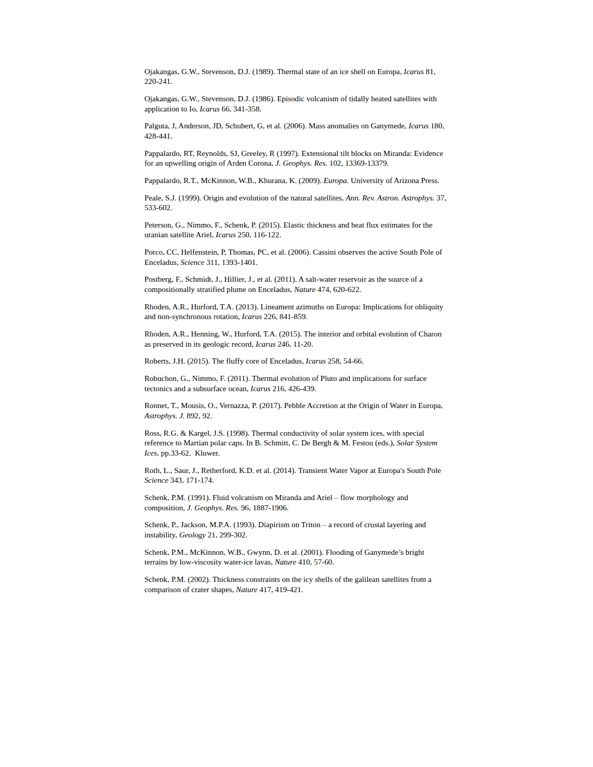Ojakangas, G.W., Stevenson, D.J. (1989). Thermal state of an ice shell on Europa, Icarus 81, 220-241.
Ojakangas, G.W., Stevenson, D.J. (1986). Episodic volcanism of tidally heated satellites with application to Io, Icarus 66, 341-358.
Palguta, J, Anderson, JD, Schubert, G, et al. (2006). Mass anomalies on Ganymede, Icarus 180, 428-441.
Pappalardo, RT, Reynolds, SJ, Greeley, R (1997). Extensional tilt blocks on Miranda: Evidence for an upwelling origin of Arden Corona, J. Geophys. Res. 102, 13369-13379.
Pappalardo, R.T., McKinnon, W.B., Khurana, K. (2009). Europa. University of Arizona Press.
Peale, S.J. (1999). Origin and evolution of the natural satellites, Ann. Rev. Astron. Astrophys. 37, 533-602.
Peterson, G., Nimmo, F., Schenk, P. (2015). Elastic thickness and heat flux estimates for the uranian satellite Ariel, Icarus 250, 116-122.
Porco, CC, Helfenstein, P, Thomas, PC, et al. (2006). Cassini observes the active South Pole of Enceladus, Science 311, 1393-1401.
Postberg, F., Schmidt, J., Hillier, J., et al. (2011). A salt-water reservoir as the source of a compositionally stratified plume on Enceladus, Nature 474, 620-622.
Rhoden, A.R., Hurford, T.A. (2013). Lineament azimuths on Europa: Implications for obliquity and non-synchronous rotation, Icarus 226, 841-859.
Rhoden, A.R., Henning, W., Hurford, T.A. (2015). The interior and orbital evolution of Charon as preserved in its geologic record, Icarus 246, 11-20.
Roberts, J.H. (2015). The fluffy core of Enceladus, Icarus 258, 54-66.
Robuchon, G., Nimmo, F. (2011). Thermal evolution of Pluto and implications for surface tectonics and a subsurface ocean, Icarus 216, 426-439.
Ronnet, T., Mousis, O., Vernazza, P. (2017). Pebble Accretion at the Origin of Water in Europa, Astrophys. J. 892, 92.
Ross, R.G. & Kargel, J.S. (1998). Thermal conductivity of solar system ices, with special reference to Martian polar caps. In B. Schmitt, C. De Bergh & M. Festou (eds.), Solar System Ices, pp.33-62, Kluwer.
Roth, L., Saur, J., Retherford, K.D. et al. (2014). Transient Water Vapor at Europa's South Pole Science 343, 171-174.
Schenk, P.M. (1991). Fluid volcanism on Miranda and Ariel – flow morphology and composition, J. Geophys. Res. 96, 1887-1906.
Schenk, P., Jackson, M.P.A. (1993). Diapirism on Triton – a record of crustal layering and instability, Geology 21, 299-302.
Schenk, P.M., McKinnon, W.B., Gwynn, D. et al. (2001). Flooding of Ganymede’s bright terrains by low-viscosity water-ice lavas, Nature 410, 57-60.
Schenk, P.M. (2002). Thickness constraints on the icy shells of the galilean satellites from a comparison of crater shapes, Nature 417, 419-421.